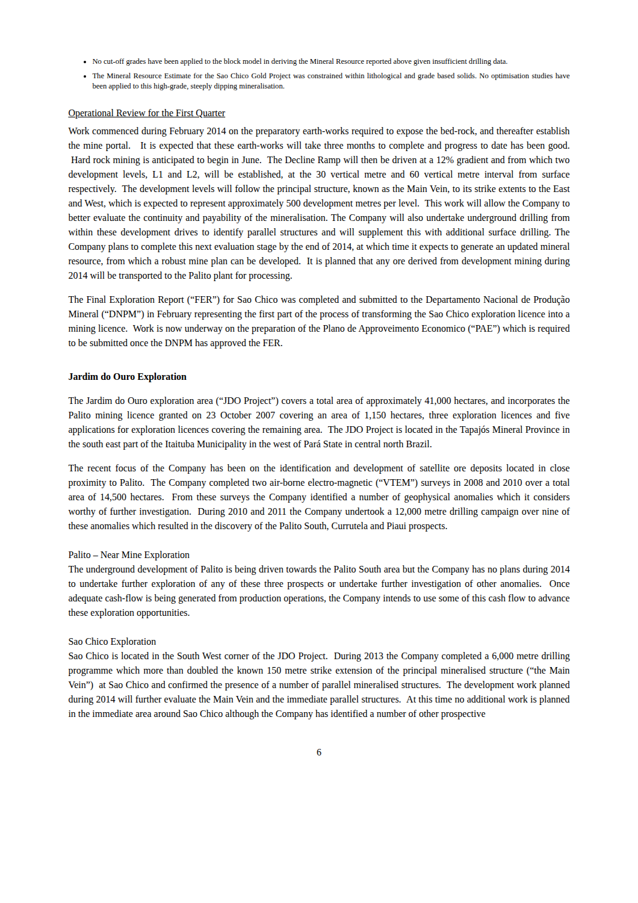No cut-off grades have been applied to the block model in deriving the Mineral Resource reported above given insufficient drilling data.
The Mineral Resource Estimate for the Sao Chico Gold Project was constrained within lithological and grade based solids. No optimisation studies have been applied to this high-grade, steeply dipping mineralisation.
Operational Review for the First Quarter
Work commenced during February 2014 on the preparatory earth-works required to expose the bed-rock, and thereafter establish the mine portal. It is expected that these earth-works will take three months to complete and progress to date has been good. Hard rock mining is anticipated to begin in June. The Decline Ramp will then be driven at a 12% gradient and from which two development levels, L1 and L2, will be established, at the 30 vertical metre and 60 vertical metre interval from surface respectively. The development levels will follow the principal structure, known as the Main Vein, to its strike extents to the East and West, which is expected to represent approximately 500 development metres per level. This work will allow the Company to better evaluate the continuity and payability of the mineralisation. The Company will also undertake underground drilling from within these development drives to identify parallel structures and will supplement this with additional surface drilling. The Company plans to complete this next evaluation stage by the end of 2014, at which time it expects to generate an updated mineral resource, from which a robust mine plan can be developed. It is planned that any ore derived from development mining during 2014 will be transported to the Palito plant for processing.
The Final Exploration Report (“FER”) for Sao Chico was completed and submitted to the Departamento Nacional de Produção Mineral (“DNPM”) in February representing the first part of the process of transforming the Sao Chico exploration licence into a mining licence. Work is now underway on the preparation of the Plano de Approveimento Economico (“PAE”) which is required to be submitted once the DNPM has approved the FER.
Jardim do Ouro Exploration
The Jardim do Ouro exploration area (“JDO Project”) covers a total area of approximately 41,000 hectares, and incorporates the Palito mining licence granted on 23 October 2007 covering an area of 1,150 hectares, three exploration licences and five applications for exploration licences covering the remaining area. The JDO Project is located in the Tapajós Mineral Province in the south east part of the Itaituba Municipality in the west of Pará State in central north Brazil.
The recent focus of the Company has been on the identification and development of satellite ore deposits located in close proximity to Palito. The Company completed two air-borne electro-magnetic (“VTEM”) surveys in 2008 and 2010 over a total area of 14,500 hectares. From these surveys the Company identified a number of geophysical anomalies which it considers worthy of further investigation. During 2010 and 2011 the Company undertook a 12,000 metre drilling campaign over nine of these anomalies which resulted in the discovery of the Palito South, Currutela and Piaui prospects.
Palito – Near Mine Exploration
The underground development of Palito is being driven towards the Palito South area but the Company has no plans during 2014 to undertake further exploration of any of these three prospects or undertake further investigation of other anomalies. Once adequate cash-flow is being generated from production operations, the Company intends to use some of this cash flow to advance these exploration opportunities.
Sao Chico Exploration
Sao Chico is located in the South West corner of the JDO Project. During 2013 the Company completed a 6,000 metre drilling programme which more than doubled the known 150 metre strike extension of the principal mineralised structure (“the Main Vein”) at Sao Chico and confirmed the presence of a number of parallel mineralised structures. The development work planned during 2014 will further evaluate the Main Vein and the immediate parallel structures. At this time no additional work is planned in the immediate area around Sao Chico although the Company has identified a number of other prospective
6